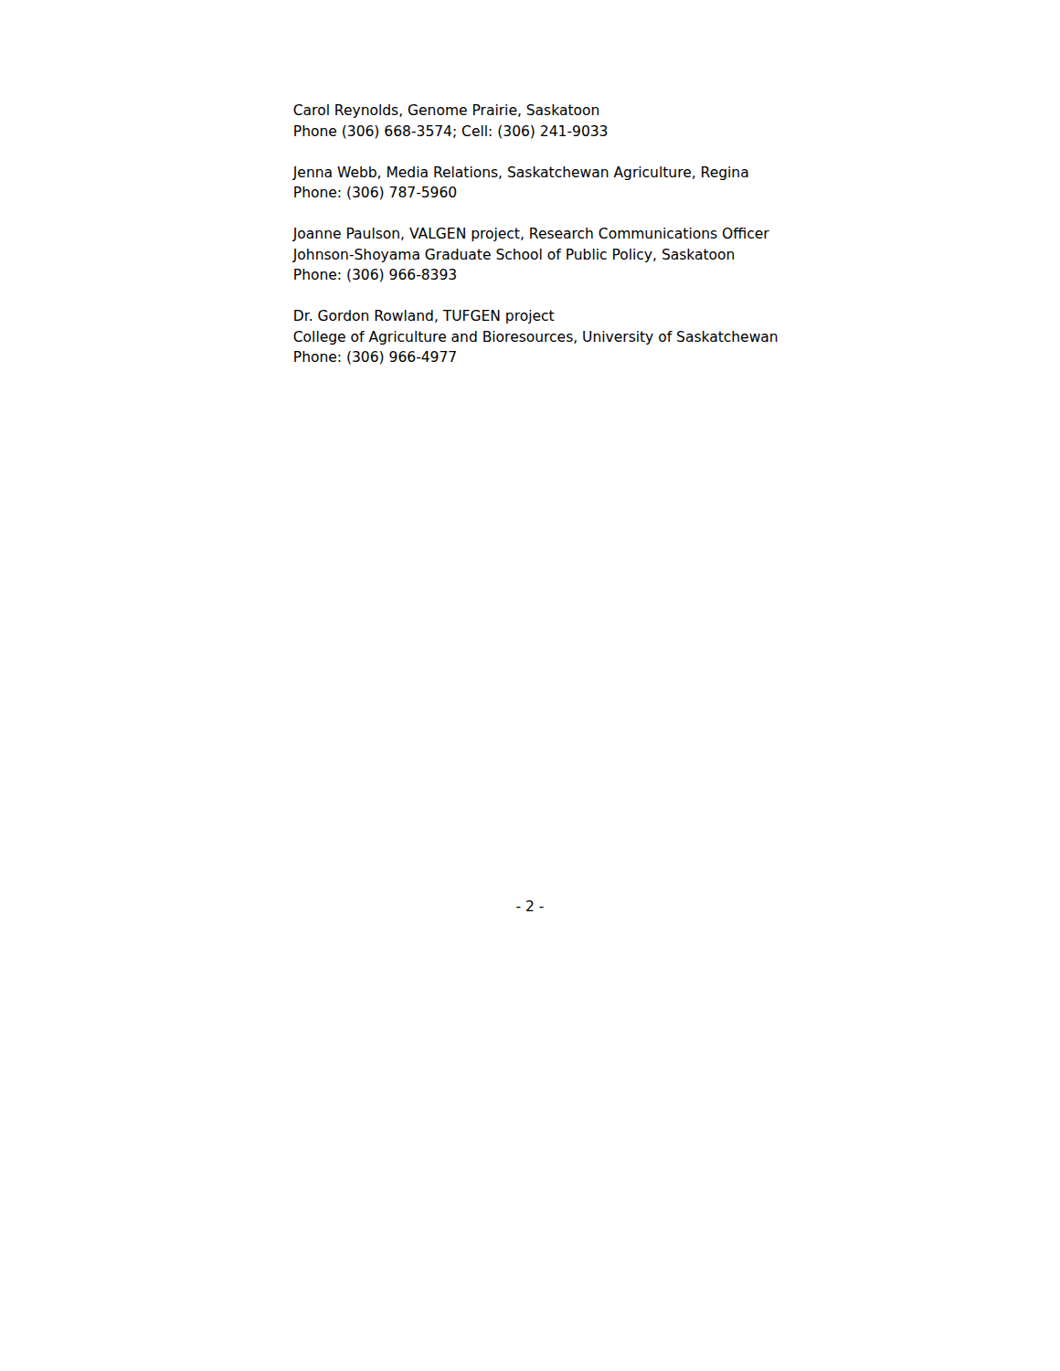Carol Reynolds, Genome Prairie, Saskatoon
Phone (306) 668-3574; Cell: (306) 241-9033
Jenna Webb, Media Relations, Saskatchewan Agriculture, Regina
Phone: (306) 787-5960
Joanne Paulson, VALGEN project, Research Communications Officer
Johnson-Shoyama Graduate School of Public Policy, Saskatoon
Phone: (306) 966-8393
Dr. Gordon Rowland, TUFGEN project
College of Agriculture and Bioresources, University of Saskatchewan
Phone: (306) 966-4977
- 2 -